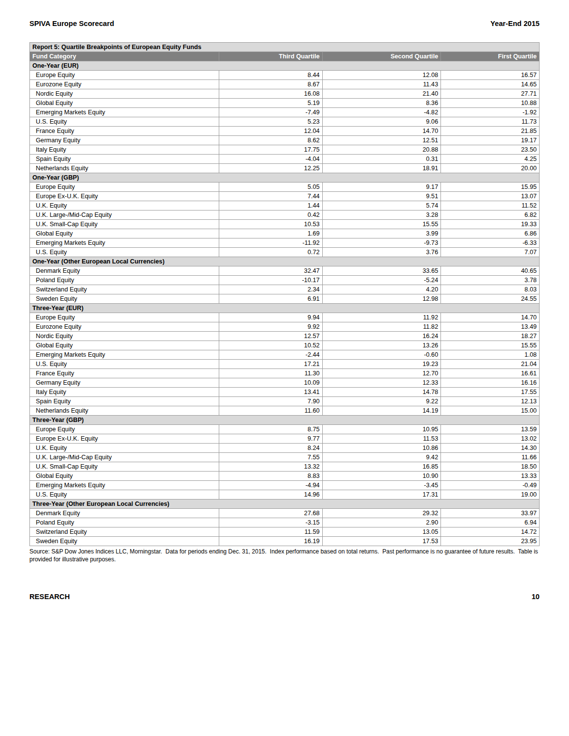SPIVA Europe Scorecard Year-End 2015
| Report 5: Quartile Breakpoints of European Equity Funds |
| Fund Category | Third Quartile | Second Quartile | First Quartile |
| One-Year (EUR) |
| Europe Equity | 8.44 | 12.08 | 16.57 |
| Eurozone Equity | 8.67 | 11.43 | 14.65 |
| Nordic Equity | 16.08 | 21.40 | 27.71 |
| Global Equity | 5.19 | 8.36 | 10.88 |
| Emerging Markets Equity | -7.49 | -4.82 | -1.92 |
| U.S. Equity | 5.23 | 9.06 | 11.73 |
| France Equity | 12.04 | 14.70 | 21.85 |
| Germany Equity | 8.62 | 12.51 | 19.17 |
| Italy Equity | 17.75 | 20.88 | 23.50 |
| Spain Equity | -4.04 | 0.31 | 4.25 |
| Netherlands Equity | 12.25 | 18.91 | 20.00 |
| One-Year (GBP) |
| Europe Equity | 5.05 | 9.17 | 15.95 |
| Europe Ex-U.K. Equity | 7.44 | 9.51 | 13.07 |
| U.K. Equity | 1.44 | 5.74 | 11.52 |
| U.K. Large-/Mid-Cap Equity | 0.42 | 3.28 | 6.82 |
| U.K. Small-Cap Equity | 10.53 | 15.55 | 19.33 |
| Global Equity | 1.69 | 3.99 | 6.86 |
| Emerging Markets Equity | -11.92 | -9.73 | -6.33 |
| U.S. Equity | 0.72 | 3.76 | 7.07 |
| One-Year (Other European Local Currencies) |
| Denmark Equity | 32.47 | 33.65 | 40.65 |
| Poland Equity | -10.17 | -5.24 | 3.78 |
| Switzerland Equity | 2.34 | 4.20 | 8.03 |
| Sweden Equity | 6.91 | 12.98 | 24.55 |
| Three-Year (EUR) |
| Europe Equity | 9.94 | 11.92 | 14.70 |
| Eurozone Equity | 9.92 | 11.82 | 13.49 |
| Nordic Equity | 12.57 | 16.24 | 18.27 |
| Global Equity | 10.52 | 13.26 | 15.55 |
| Emerging Markets Equity | -2.44 | -0.60 | 1.08 |
| U.S. Equity | 17.21 | 19.23 | 21.04 |
| France Equity | 11.30 | 12.70 | 16.61 |
| Germany Equity | 10.09 | 12.33 | 16.16 |
| Italy Equity | 13.41 | 14.78 | 17.55 |
| Spain Equity | 7.90 | 9.22 | 12.13 |
| Netherlands Equity | 11.60 | 14.19 | 15.00 |
| Three-Year (GBP) |
| Europe Equity | 8.75 | 10.95 | 13.59 |
| Europe Ex-U.K. Equity | 9.77 | 11.53 | 13.02 |
| U.K. Equity | 8.24 | 10.86 | 14.30 |
| U.K. Large-/Mid-Cap Equity | 7.55 | 9.42 | 11.66 |
| U.K. Small-Cap Equity | 13.32 | 16.85 | 18.50 |
| Global Equity | 8.83 | 10.90 | 13.33 |
| Emerging Markets Equity | -4.94 | -3.45 | -0.49 |
| U.S. Equity | 14.96 | 17.31 | 19.00 |
| Three-Year (Other European Local Currencies) |
| Denmark Equity | 27.68 | 29.32 | 33.97 |
| Poland Equity | -3.15 | 2.90 | 6.94 |
| Switzerland Equity | 11.59 | 13.05 | 14.72 |
| Sweden Equity | 16.19 | 17.53 | 23.95 |
Source: S&P Dow Jones Indices LLC, Morningstar. Data for periods ending Dec. 31, 2015. Index performance based on total returns. Past performance is no guarantee of future results. Table is provided for illustrative purposes.
RESEARCH 10